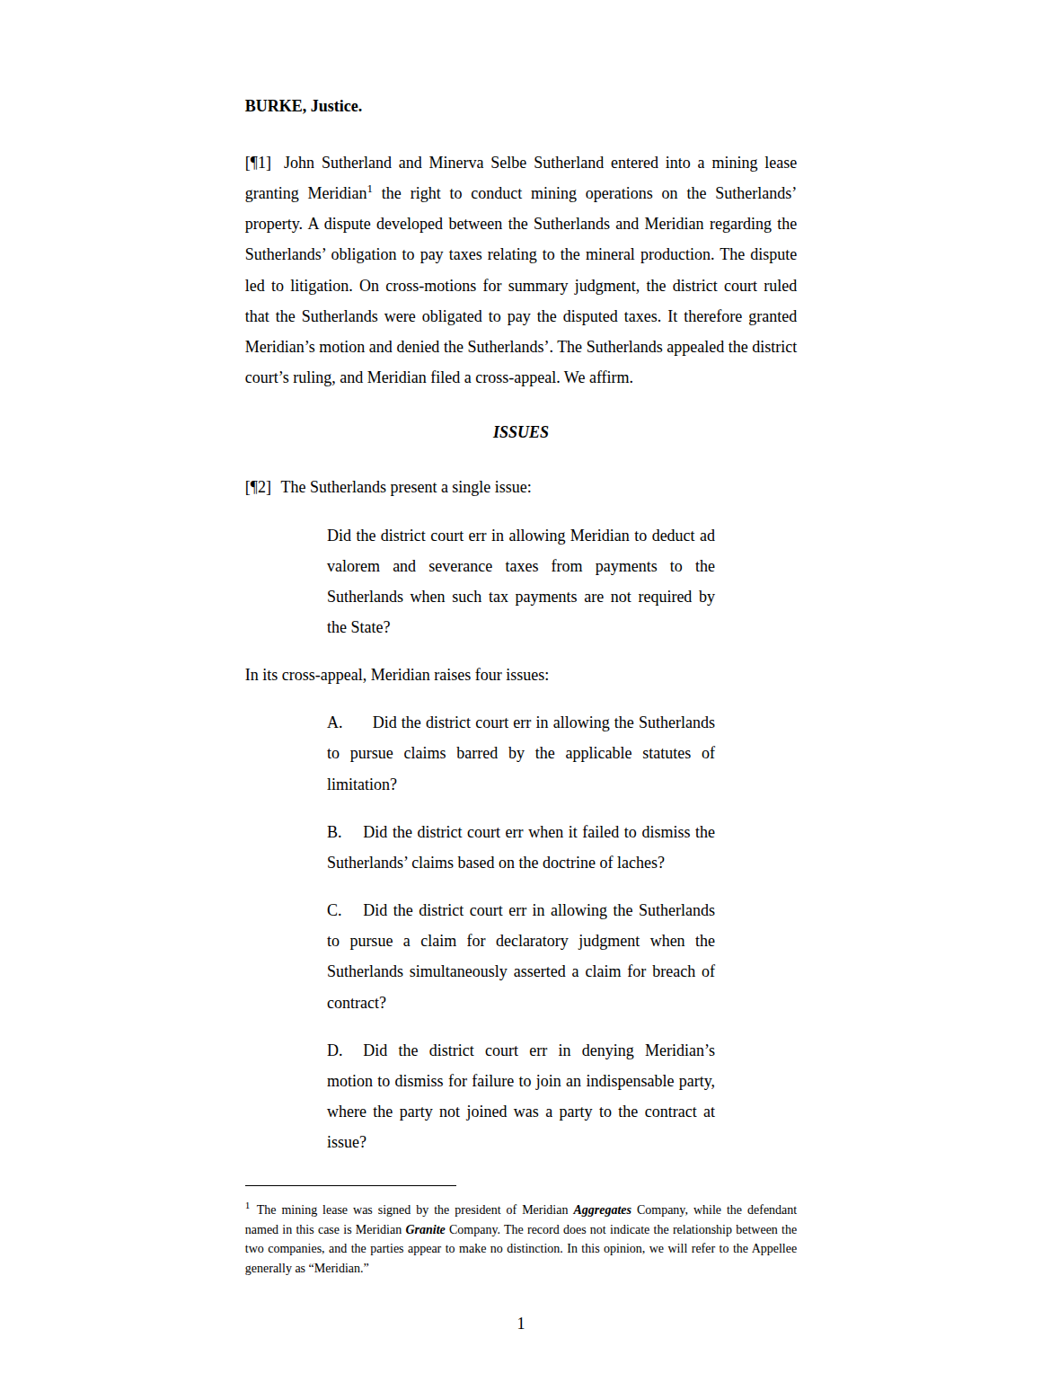BURKE, Justice.
[¶1] John Sutherland and Minerva Selbe Sutherland entered into a mining lease granting Meridian1 the right to conduct mining operations on the Sutherlands’ property. A dispute developed between the Sutherlands and Meridian regarding the Sutherlands’ obligation to pay taxes relating to the mineral production. The dispute led to litigation. On cross-motions for summary judgment, the district court ruled that the Sutherlands were obligated to pay the disputed taxes. It therefore granted Meridian’s motion and denied the Sutherlands’. The Sutherlands appealed the district court’s ruling, and Meridian filed a cross-appeal. We affirm.
ISSUES
[¶2] The Sutherlands present a single issue:
Did the district court err in allowing Meridian to deduct ad valorem and severance taxes from payments to the Sutherlands when such tax payments are not required by the State?
In its cross-appeal, Meridian raises four issues:
A. Did the district court err in allowing the Sutherlands to pursue claims barred by the applicable statutes of limitation?
B. Did the district court err when it failed to dismiss the Sutherlands’ claims based on the doctrine of laches?
C. Did the district court err in allowing the Sutherlands to pursue a claim for declaratory judgment when the Sutherlands simultaneously asserted a claim for breach of contract?
D. Did the district court err in denying Meridian’s motion to dismiss for failure to join an indispensable party, where the party not joined was a party to the contract at issue?
1 The mining lease was signed by the president of Meridian Aggregates Company, while the defendant named in this case is Meridian Granite Company. The record does not indicate the relationship between the two companies, and the parties appear to make no distinction. In this opinion, we will refer to the Appellee generally as “Meridian.”
1